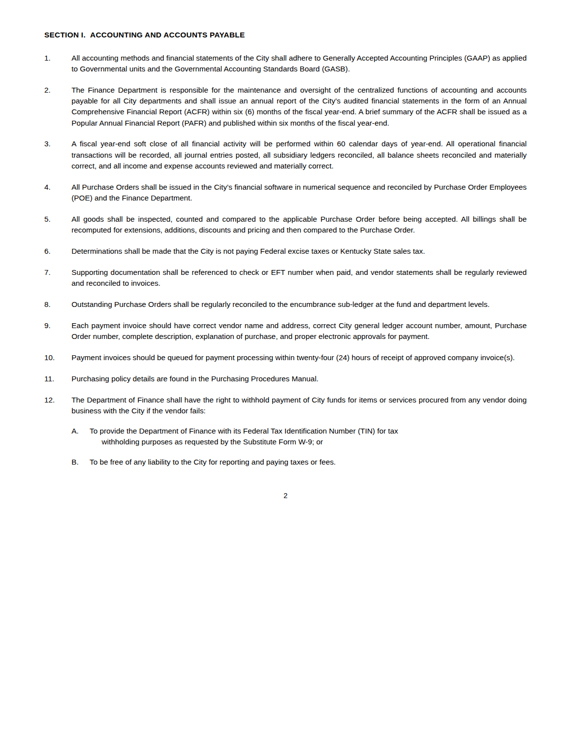SECTION I. ACCOUNTING AND ACCOUNTS PAYABLE
All accounting methods and financial statements of the City shall adhere to Generally Accepted Accounting Principles (GAAP) as applied to Governmental units and the Governmental Accounting Standards Board (GASB).
The Finance Department is responsible for the maintenance and oversight of the centralized functions of accounting and accounts payable for all City departments and shall issue an annual report of the City’s audited financial statements in the form of an Annual Comprehensive Financial Report (ACFR) within six (6) months of the fiscal year-end. A brief summary of the ACFR shall be issued as a Popular Annual Financial Report (PAFR) and published within six months of the fiscal year-end.
A fiscal year-end soft close of all financial activity will be performed within 60 calendar days of year-end. All operational financial transactions will be recorded, all journal entries posted, all subsidiary ledgers reconciled, all balance sheets reconciled and materially correct, and all income and expense accounts reviewed and materially correct.
All Purchase Orders shall be issued in the City’s financial software in numerical sequence and reconciled by Purchase Order Employees (POE) and the Finance Department.
All goods shall be inspected, counted and compared to the applicable Purchase Order before being accepted. All billings shall be recomputed for extensions, additions, discounts and pricing and then compared to the Purchase Order.
Determinations shall be made that the City is not paying Federal excise taxes or Kentucky State sales tax.
Supporting documentation shall be referenced to check or EFT number when paid, and vendor statements shall be regularly reviewed and reconciled to invoices.
Outstanding Purchase Orders shall be regularly reconciled to the encumbrance sub-ledger at the fund and department levels.
Each payment invoice should have correct vendor name and address, correct City general ledger account number, amount, Purchase Order number, complete description, explanation of purchase, and proper electronic approvals for payment.
Payment invoices should be queued for payment processing within twenty-four (24) hours of receipt of approved company invoice(s).
Purchasing policy details are found in the Purchasing Procedures Manual.
The Department of Finance shall have the right to withhold payment of City funds for items or services procured from any vendor doing business with the City if the vendor fails:
To provide the Department of Finance with its Federal Tax Identification Number (TIN) for tax withholding purposes as requested by the Substitute Form W-9; or
To be free of any liability to the City for reporting and paying taxes or fees.
2